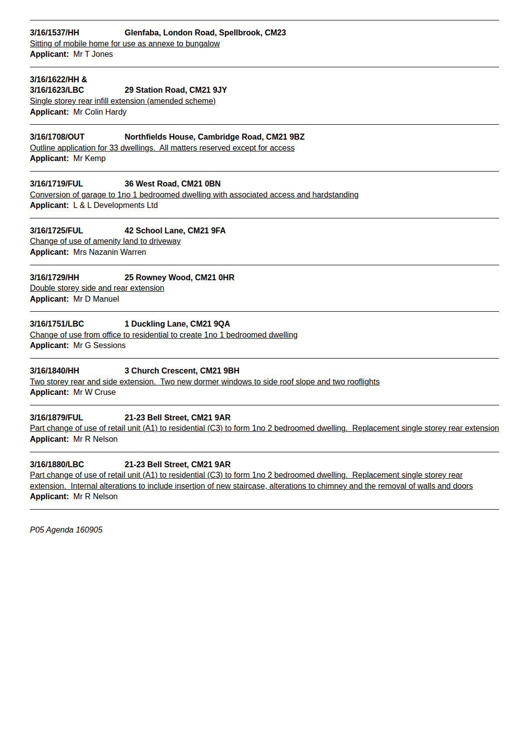3/16/1537/HHGlenfaba, London Road, Spellbrook, CM23
Sitting of mobile home for use as annexe to bungalow
Applicant: Mr T Jones
3/16/1622/HH &
3/16/1623/LBC29 Station Road, CM21 9JY
Single storey rear infill extension (amended scheme)
Applicant: Mr Colin Hardy
3/16/1708/OUTNorthfields House, Cambridge Road, CM21 9BZ
Outline application for 33 dwellings. All matters reserved except for access
Applicant: Mr Kemp
3/16/1719/FUL36 West Road, CM21 0BN
Conversion of garage to 1no 1 bedroomed dwelling with associated access and hardstanding
Applicant: L & L Developments Ltd
3/16/1725/FUL42 School Lane, CM21 9FA
Change of use of amenity land to driveway
Applicant: Mrs Nazanin Warren
3/16/1729/HH25 Rowney Wood, CM21 0HR
Double storey side and rear extension
Applicant: Mr D Manuel
3/16/1751/LBC1 Duckling Lane, CM21 9QA
Change of use from office to residential to create 1no 1 bedroomed dwelling
Applicant: Mr G Sessions
3/16/1840/HH3 Church Crescent, CM21 9BH
Two storey rear and side extension. Two new dormer windows to side roof slope and two rooflights
Applicant: Mr W Cruse
3/16/1879/FUL21-23 Bell Street, CM21 9AR
Part change of use of retail unit (A1) to residential (C3) to form 1no 2 bedroomed dwelling. Replacement single storey rear extension
Applicant: Mr R Nelson
3/16/1880/LBC21-23 Bell Street, CM21 9AR
Part change of use of retail unit (A1) to residential (C3) to form 1no 2 bedroomed dwelling. Replacement single storey rear extension. Internal alterations to include insertion of new staircase, alterations to chimney and the removal of walls and doors
Applicant: Mr R Nelson
P05 Agenda 160905